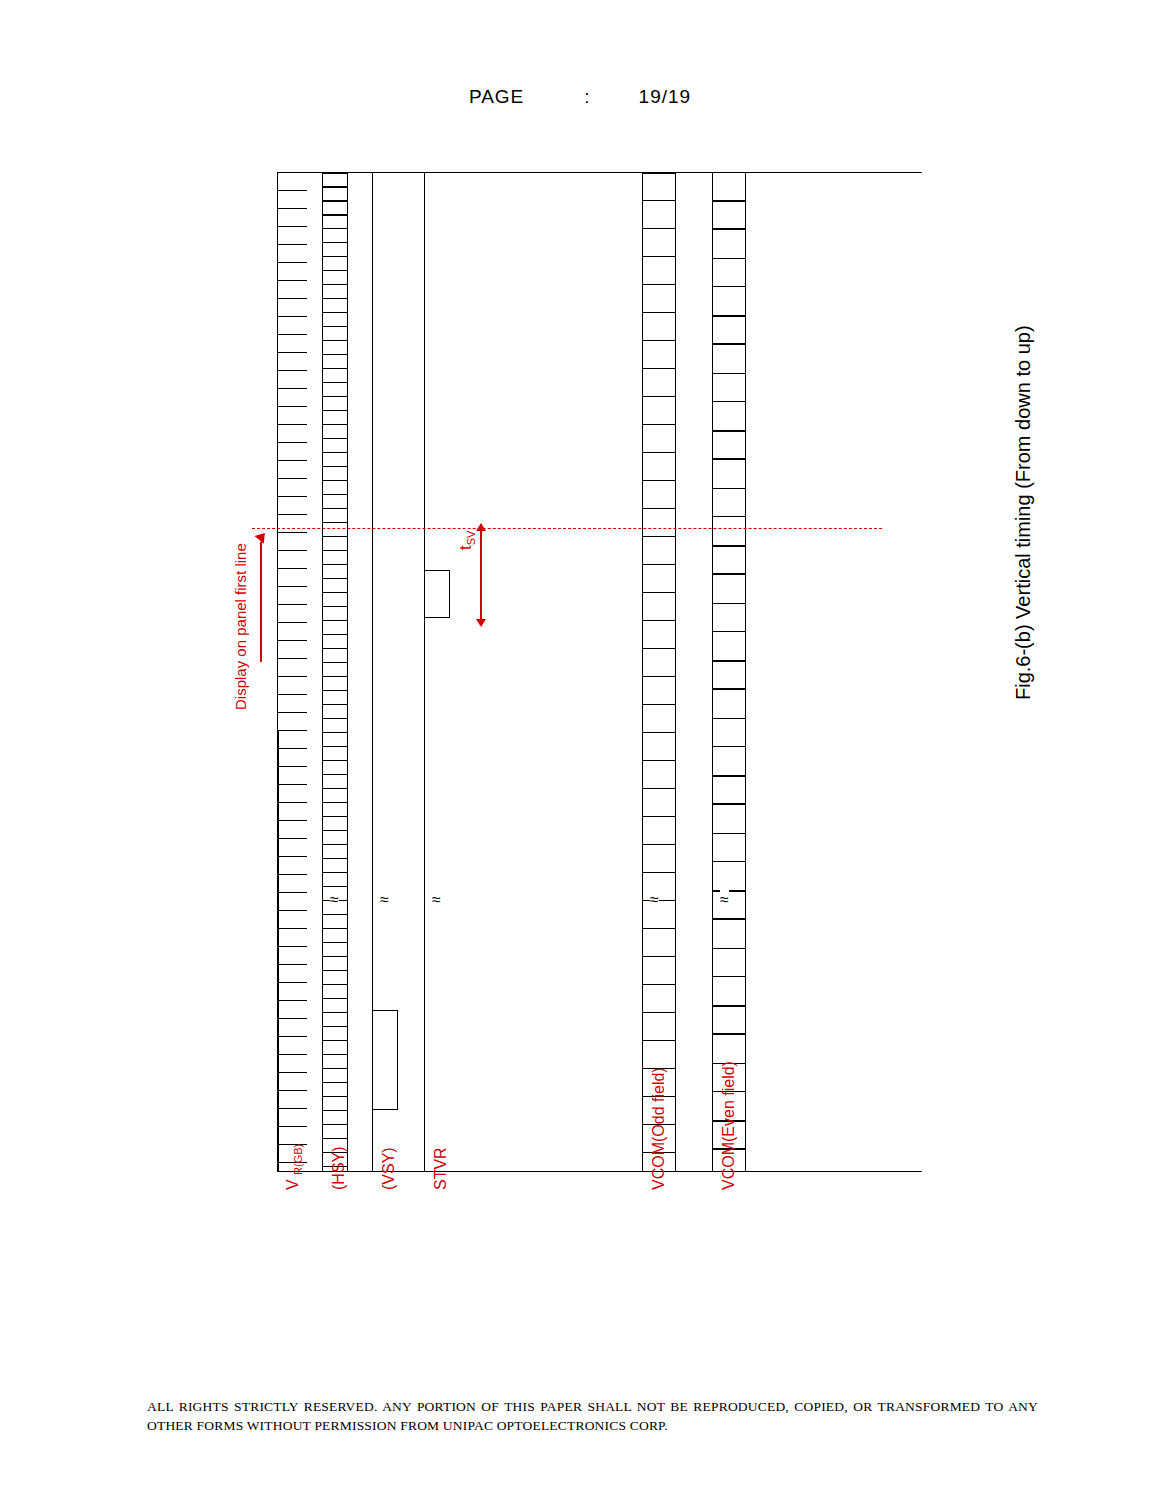PAGE: 19/19
≈
≈
≈
≈
≈
tSV
Display on panel first line
V R(GB)
(HSY)
(VSY)
STVR
VCOM(Odd field)
VCOM(Even field)
Fig.6-(b) Vertical timing (From down to up)
ALL RIGHTS STRICTLY RESERVED. ANY PORTION OF THIS PAPER SHALL NOT BE REPRODUCED, COPIED, OR TRANSFORMED TO ANY OTHER FORMS WITHOUT PERMISSION FROM UNIPAC OPTOELECTRONICS CORP.